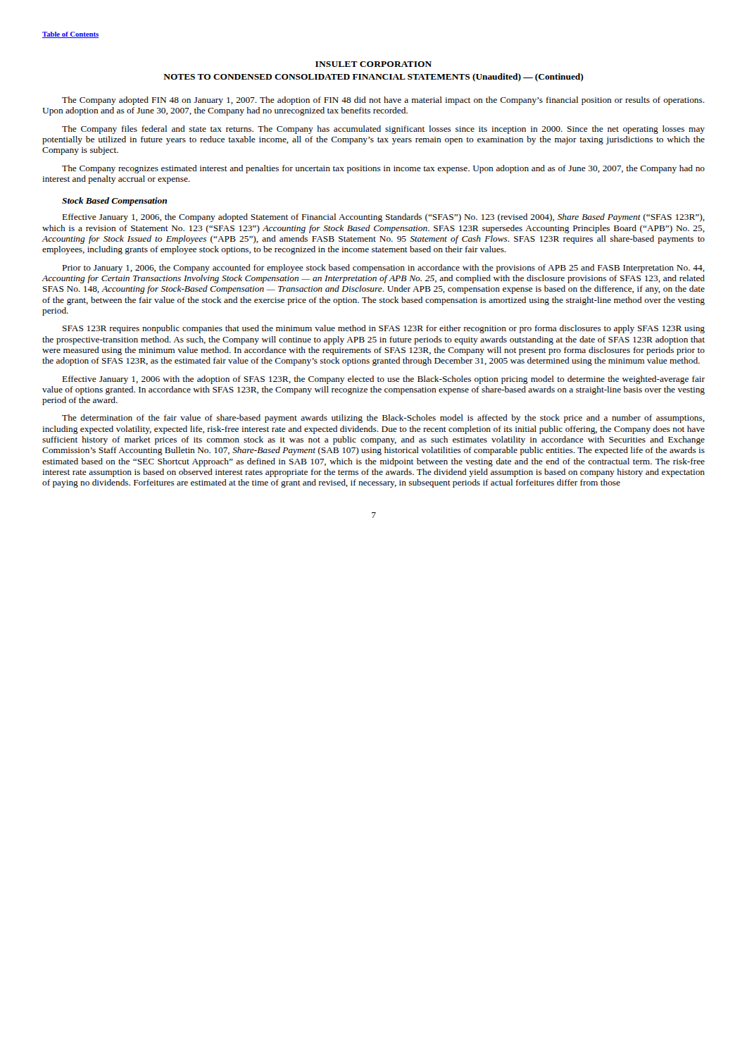Table of Contents
INSULET CORPORATION
NOTES TO CONDENSED CONSOLIDATED FINANCIAL STATEMENTS (Unaudited) — (Continued)
The Company adopted FIN 48 on January 1, 2007. The adoption of FIN 48 did not have a material impact on the Company’s financial position or results of operations. Upon adoption and as of June 30, 2007, the Company had no unrecognized tax benefits recorded.
The Company files federal and state tax returns. The Company has accumulated significant losses since its inception in 2000. Since the net operating losses may potentially be utilized in future years to reduce taxable income, all of the Company’s tax years remain open to examination by the major taxing jurisdictions to which the Company is subject.
The Company recognizes estimated interest and penalties for uncertain tax positions in income tax expense. Upon adoption and as of June 30, 2007, the Company had no interest and penalty accrual or expense.
Stock Based Compensation
Effective January 1, 2006, the Company adopted Statement of Financial Accounting Standards (“SFAS”) No. 123 (revised 2004), Share Based Payment (“SFAS 123R”), which is a revision of Statement No. 123 (“SFAS 123”) Accounting for Stock Based Compensation. SFAS 123R supersedes Accounting Principles Board (“APB”) No. 25, Accounting for Stock Issued to Employees (“APB 25”), and amends FASB Statement No. 95 Statement of Cash Flows. SFAS 123R requires all share-based payments to employees, including grants of employee stock options, to be recognized in the income statement based on their fair values.
Prior to January 1, 2006, the Company accounted for employee stock based compensation in accordance with the provisions of APB 25 and FASB Interpretation No. 44, Accounting for Certain Transactions Involving Stock Compensation — an Interpretation of APB No. 25, and complied with the disclosure provisions of SFAS 123, and related SFAS No. 148, Accounting for Stock-Based Compensation — Transaction and Disclosure. Under APB 25, compensation expense is based on the difference, if any, on the date of the grant, between the fair value of the stock and the exercise price of the option. The stock based compensation is amortized using the straight-line method over the vesting period.
SFAS 123R requires nonpublic companies that used the minimum value method in SFAS 123R for either recognition or pro forma disclosures to apply SFAS 123R using the prospective-transition method. As such, the Company will continue to apply APB 25 in future periods to equity awards outstanding at the date of SFAS 123R adoption that were measured using the minimum value method. In accordance with the requirements of SFAS 123R, the Company will not present pro forma disclosures for periods prior to the adoption of SFAS 123R, as the estimated fair value of the Company’s stock options granted through December 31, 2005 was determined using the minimum value method.
Effective January 1, 2006 with the adoption of SFAS 123R, the Company elected to use the Black-Scholes option pricing model to determine the weighted-average fair value of options granted. In accordance with SFAS 123R, the Company will recognize the compensation expense of share-based awards on a straight-line basis over the vesting period of the award.
The determination of the fair value of share-based payment awards utilizing the Black-Scholes model is affected by the stock price and a number of assumptions, including expected volatility, expected life, risk-free interest rate and expected dividends. Due to the recent completion of its initial public offering, the Company does not have sufficient history of market prices of its common stock as it was not a public company, and as such estimates volatility in accordance with Securities and Exchange Commission’s Staff Accounting Bulletin No. 107, Share-Based Payment (SAB 107) using historical volatilities of comparable public entities. The expected life of the awards is estimated based on the “SEC Shortcut Approach” as defined in SAB 107, which is the midpoint between the vesting date and the end of the contractual term. The risk-free interest rate assumption is based on observed interest rates appropriate for the terms of the awards. The dividend yield assumption is based on company history and expectation of paying no dividends. Forfeitures are estimated at the time of grant and revised, if necessary, in subsequent periods if actual forfeitures differ from those
7